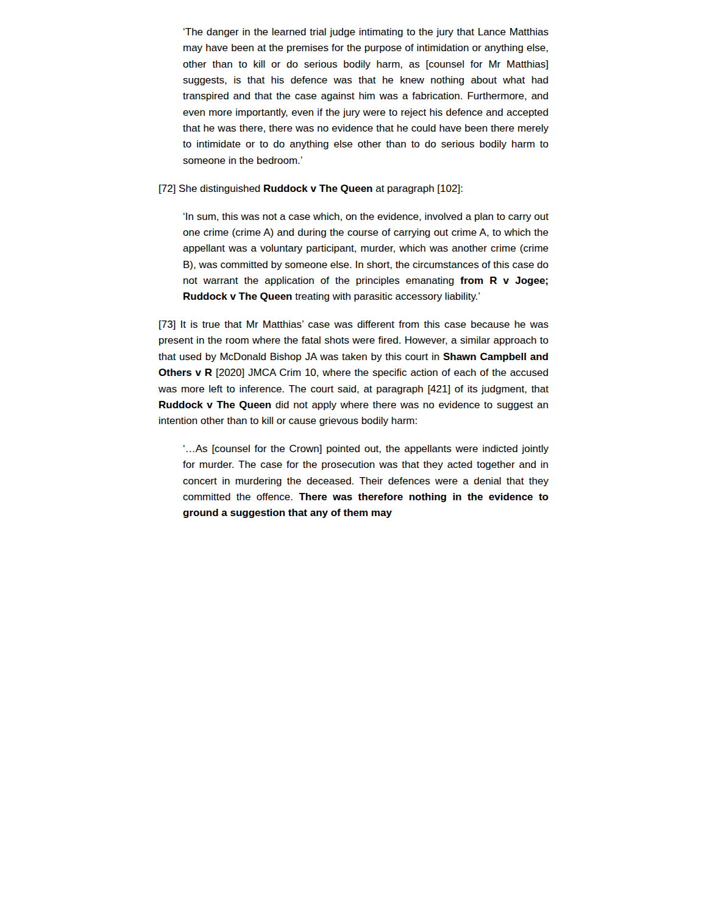‘The danger in the learned trial judge intimating to the jury that Lance Matthias may have been at the premises for the purpose of intimidation or anything else, other than to kill or do serious bodily harm, as [counsel for Mr Matthias] suggests, is that his defence was that he knew nothing about what had transpired and that the case against him was a fabrication. Furthermore, and even more importantly, even if the jury were to reject his defence and accepted that he was there, there was no evidence that he could have been there merely to intimidate or to do anything else other than to do serious bodily harm to someone in the bedroom.’
[72] She distinguished Ruddock v The Queen at paragraph [102]:
‘In sum, this was not a case which, on the evidence, involved a plan to carry out one crime (crime A) and during the course of carrying out crime A, to which the appellant was a voluntary participant, murder, which was another crime (crime B), was committed by someone else. In short, the circumstances of this case do not warrant the application of the principles emanating from R v Jogee; Ruddock v The Queen treating with parasitic accessory liability.’
[73] It is true that Mr Matthias’ case was different from this case because he was present in the room where the fatal shots were fired. However, a similar approach to that used by McDonald Bishop JA was taken by this court in Shawn Campbell and Others v R [2020] JMCA Crim 10, where the specific action of each of the accused was more left to inference. The court said, at paragraph [421] of its judgment, that Ruddock v The Queen did not apply where there was no evidence to suggest an intention other than to kill or cause grievous bodily harm:
‘…As [counsel for the Crown] pointed out, the appellants were indicted jointly for murder. The case for the prosecution was that they acted together and in concert in murdering the deceased. Their defences were a denial that they committed the offence. There was therefore nothing in the evidence to ground a suggestion that any of them may